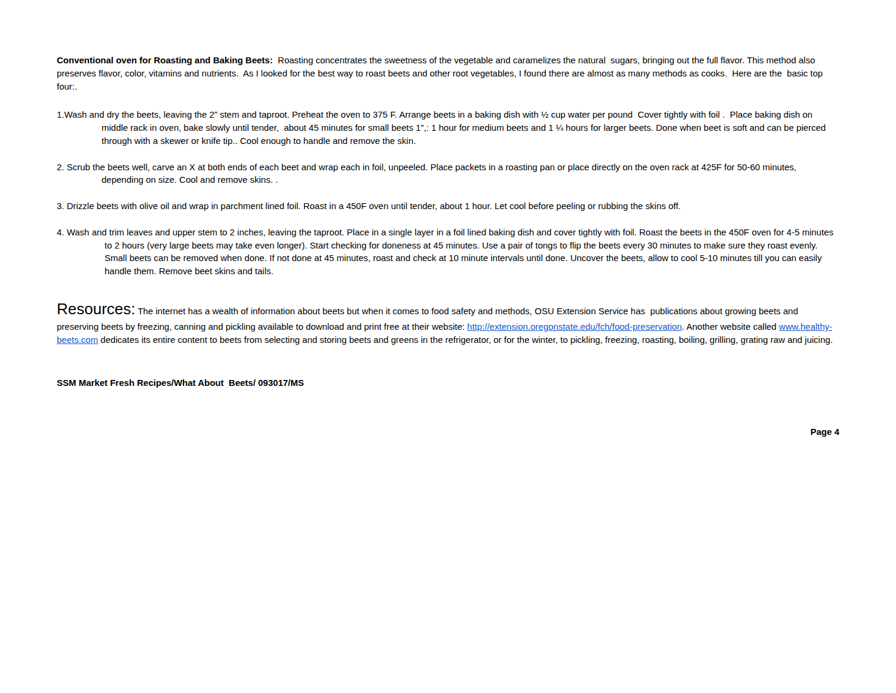Conventional oven for Roasting and Baking Beets: Roasting concentrates the sweetness of the vegetable and caramelizes the natural sugars, bringing out the full flavor. This method also preserves flavor, color, vitamins and nutrients. As I looked for the best way to roast beets and other root vegetables, I found there are almost as many methods as cooks. Here are the basic top four:.
1.Wash and dry the beets, leaving the 2” stem and taproot. Preheat the oven to 375 F. Arrange beets in a baking dish with ½ cup water per pound Cover tightly with foil . Place baking dish on middle rack in oven, bake slowly until tender, about 45 minutes for small beets 1”,: 1 hour for medium beets and 1 ¼ hours for larger beets. Done when beet is soft and can be pierced through with a skewer or knife tip.. Cool enough to handle and remove the skin.
2. Scrub the beets well, carve an X at both ends of each beet and wrap each in foil, unpeeled. Place packets in a roasting pan or place directly on the oven rack at 425F for 50-60 minutes, depending on size. Cool and remove skins. .
3. Drizzle beets with olive oil and wrap in parchment lined foil. Roast in a 450F oven until tender, about 1 hour. Let cool before peeling or rubbing the skins off.
4. Wash and trim leaves and upper stem to 2 inches, leaving the taproot. Place in a single layer in a foil lined baking dish and cover tightly with foil. Roast the beets in the 450F oven for 4-5 minutes to 2 hours (very large beets may take even longer). Start checking for doneness at 45 minutes. Use a pair of tongs to flip the beets every 30 minutes to make sure they roast evenly. Small beets can be removed when done. If not done at 45 minutes, roast and check at 10 minute intervals until done. Uncover the beets, allow to cool 5-10 minutes till you can easily handle them. Remove beet skins and tails.
Resources: The internet has a wealth of information about beets but when it comes to food safety and methods, OSU Extension Service has publications about growing beets and preserving beets by freezing, canning and pickling available to download and print free at their website: http://extension.oregonstate.edu/fch/food-preservation. Another website called www.healthy-beets.com dedicates its entire content to beets from selecting and storing beets and greens in the refrigerator, or for the winter, to pickling, freezing, roasting, boiling, grilling, grating raw and juicing.
SSM Market Fresh Recipes/What About Beets/ 093017/MS
Page 4